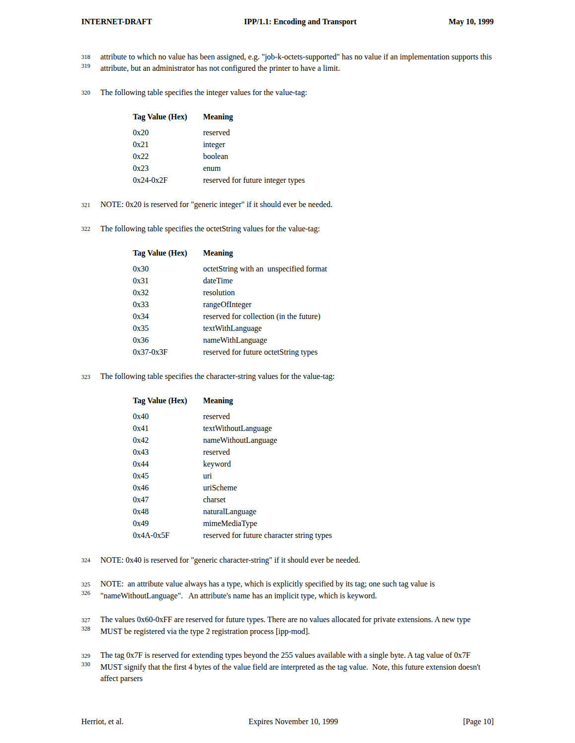INTERNET-DRAFT
IPP/1.1: Encoding and Transport
May 10, 1999
318319
attribute to which no value has been assigned, e.g. "job-k-octets-supported" has no value if an implementation supports this attribute, but an administrator has not configured the printer to have a limit.
320
The following table specifies the integer values for the value-tag:
| Tag Value (Hex) | Meaning |
| --- | --- |
| 0x20 | reserved |
| 0x21 | integer |
| 0x22 | boolean |
| 0x23 | enum |
| 0x24-0x2F | reserved for future integer types |
321
NOTE: 0x20 is reserved for "generic integer" if it should ever be needed.
322
The following table specifies the octetString values for the value-tag:
| Tag Value (Hex) | Meaning |
| --- | --- |
| 0x30 | octetString with an unspecified format |
| 0x31 | dateTime |
| 0x32 | resolution |
| 0x33 | rangeOfInteger |
| 0x34 | reserved for collection (in the future) |
| 0x35 | textWithLanguage |
| 0x36 | nameWithLanguage |
| 0x37-0x3F | reserved for future octetString types |
323
The following table specifies the character-string values for the value-tag:
| Tag Value (Hex) | Meaning |
| --- | --- |
| 0x40 | reserved |
| 0x41 | textWithoutLanguage |
| 0x42 | nameWithoutLanguage |
| 0x43 | reserved |
| 0x44 | keyword |
| 0x45 | uri |
| 0x46 | uriScheme |
| 0x47 | charset |
| 0x48 | naturalLanguage |
| 0x49 | mimeMediaType |
| 0x4A-0x5F | reserved for future character string types |
324
NOTE: 0x40 is reserved for "generic character-string" if it should ever be needed.
325326
NOTE: an attribute value always has a type, which is explicitly specified by its tag; one such tag value is "nameWithoutLanguage". An attribute's name has an implicit type, which is keyword.
327328
The values 0x60-0xFF are reserved for future types. There are no values allocated for private extensions. A new type MUST be registered via the type 2 registration process [ipp-mod].
329330
The tag 0x7F is reserved for extending types beyond the 255 values available with a single byte. A tag value of 0x7F MUST signify that the first 4 bytes of the value field are interpreted as the tag value. Note, this future extension doesn't affect parsers
Herriot, et al.
Expires November 10, 1999
[Page 10]